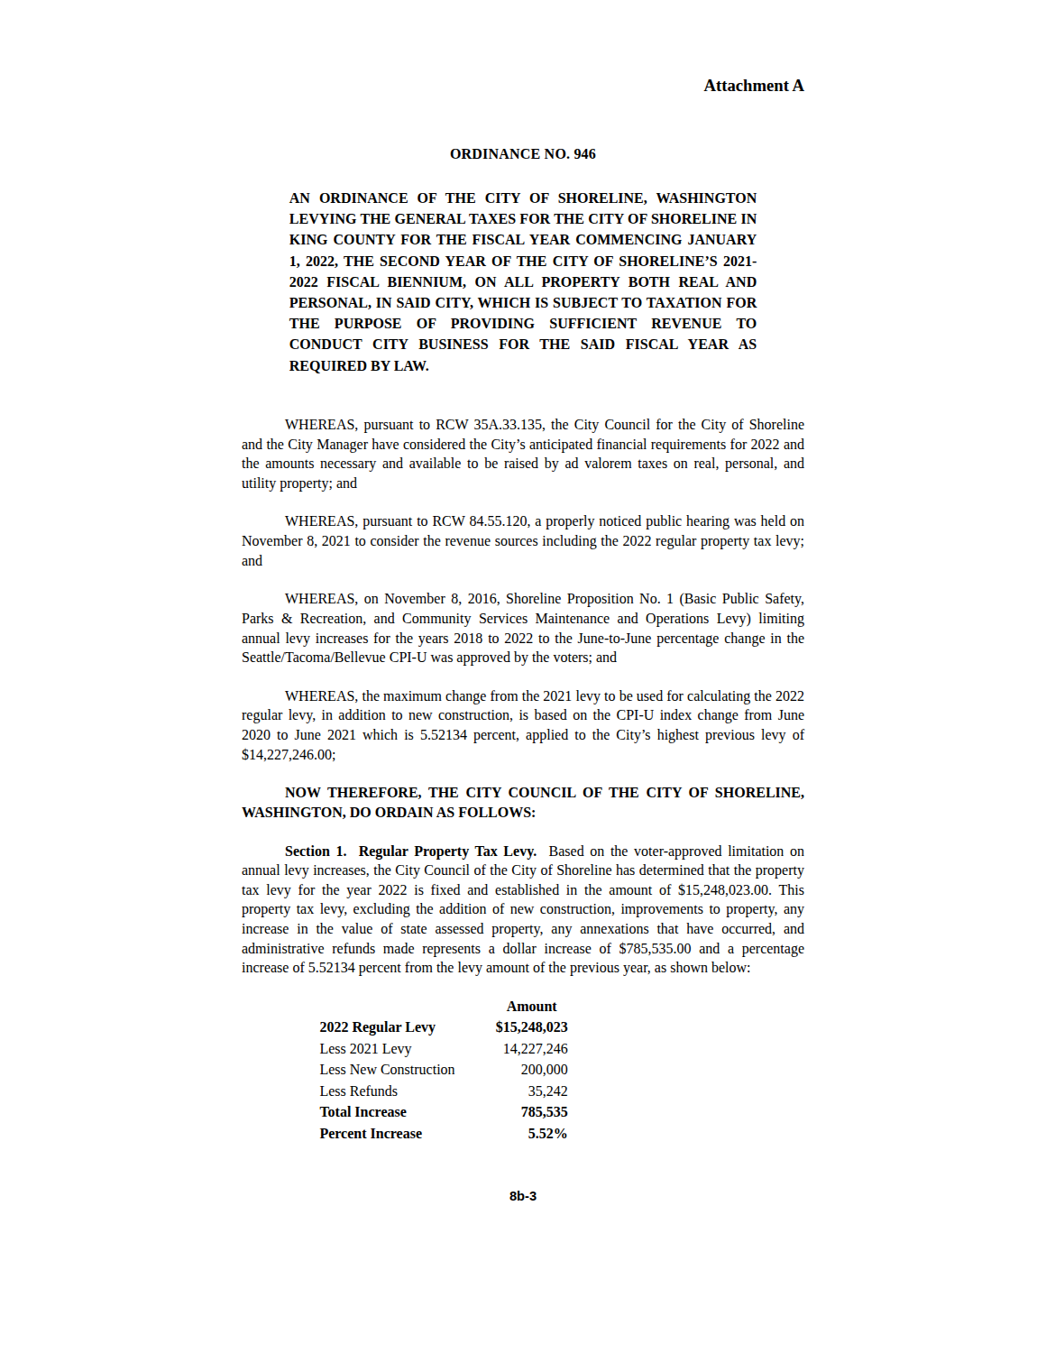Attachment A
ORDINANCE NO. 946
AN ORDINANCE OF THE CITY OF SHORELINE, WASHINGTON LEVYING THE GENERAL TAXES FOR THE CITY OF SHORELINE IN KING COUNTY FOR THE FISCAL YEAR COMMENCING JANUARY 1, 2022, THE SECOND YEAR OF THE CITY OF SHORELINE’S 2021-2022 FISCAL BIENNIUM, ON ALL PROPERTY BOTH REAL AND PERSONAL, IN SAID CITY, WHICH IS SUBJECT TO TAXATION FOR THE PURPOSE OF PROVIDING SUFFICIENT REVENUE TO CONDUCT CITY BUSINESS FOR THE SAID FISCAL YEAR AS REQUIRED BY LAW.
WHEREAS, pursuant to RCW 35A.33.135, the City Council for the City of Shoreline and the City Manager have considered the City’s anticipated financial requirements for 2022 and the amounts necessary and available to be raised by ad valorem taxes on real, personal, and utility property; and
WHEREAS, pursuant to RCW 84.55.120, a properly noticed public hearing was held on November 8, 2021 to consider the revenue sources including the 2022 regular property tax levy; and
WHEREAS, on November 8, 2016, Shoreline Proposition No. 1 (Basic Public Safety, Parks & Recreation, and Community Services Maintenance and Operations Levy) limiting annual levy increases for the years 2018 to 2022 to the June-to-June percentage change in the Seattle/Tacoma/Bellevue CPI-U was approved by the voters; and
WHEREAS, the maximum change from the 2021 levy to be used for calculating the 2022 regular levy, in addition to new construction, is based on the CPI-U index change from June 2020 to June 2021 which is 5.52134 percent, applied to the City’s highest previous levy of $14,227,246.00;
NOW THEREFORE, THE CITY COUNCIL OF THE CITY OF SHORELINE, WASHINGTON, DO ORDAIN AS FOLLOWS:
Section 1. Regular Property Tax Levy. Based on the voter-approved limitation on annual levy increases, the City Council of the City of Shoreline has determined that the property tax levy for the year 2022 is fixed and established in the amount of $15,248,023.00. This property tax levy, excluding the addition of new construction, improvements to property, any increase in the value of state assessed property, any annexations that have occurred, and administrative refunds made represents a dollar increase of $785,535.00 and a percentage increase of 5.52134 percent from the levy amount of the previous year, as shown below:
| | Amount |
| 2022 Regular Levy | $15,248,023 |
| Less 2021 Levy | 14,227,246 |
| Less New Construction | 200,000 |
| Less Refunds | 35,242 |
| Total Increase | 785,535 |
| Percent Increase | 5.52% |
8b-3